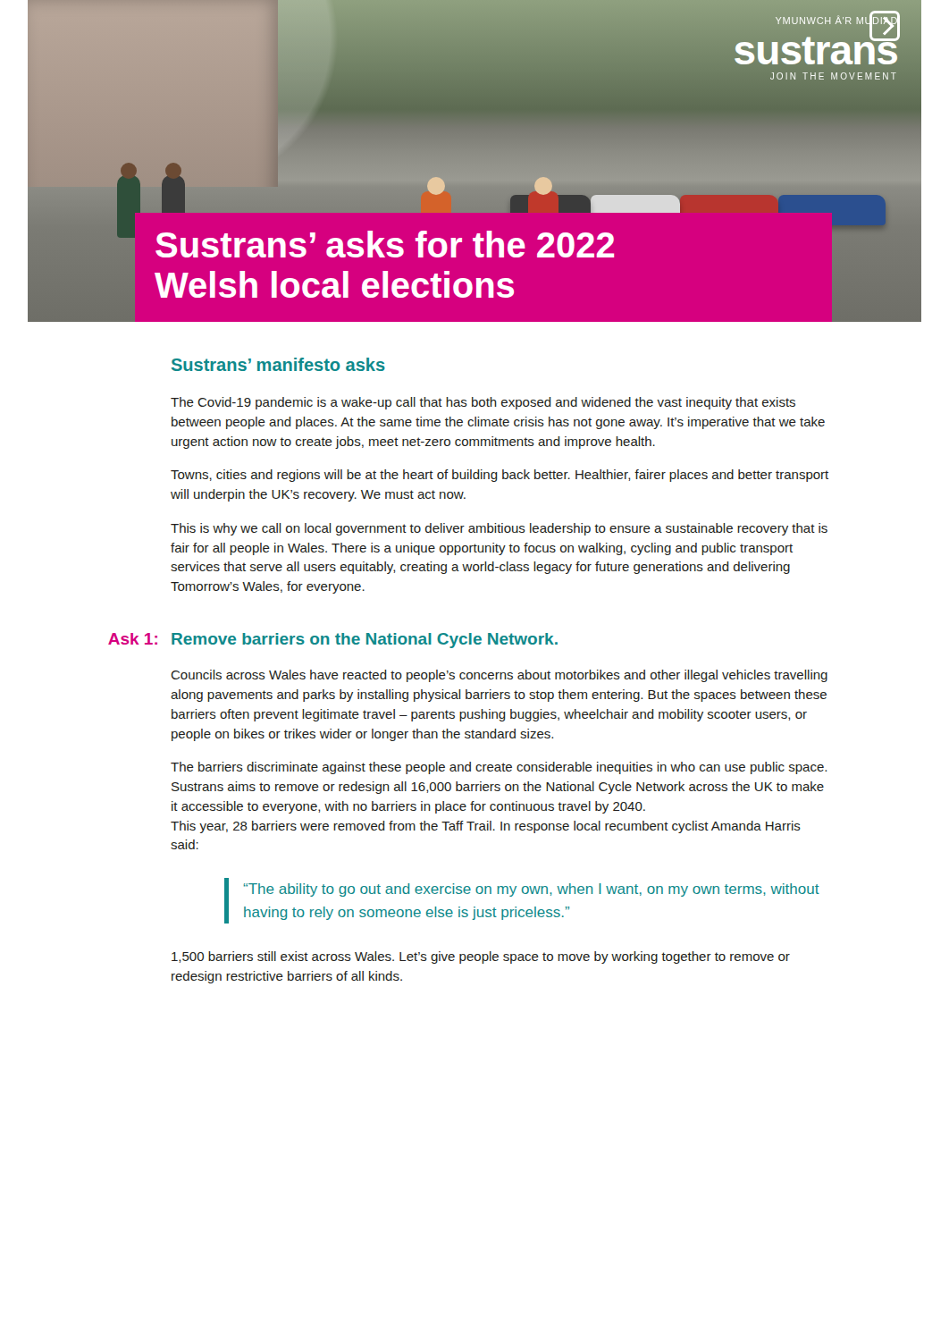YMUNWCH Â'R MUDIAD
sus trans
JOIN THE MOVEMENT
Sustrans’ asks for the 2022
Welsh local elections
Sustrans’ manifesto asks
The Covid-19 pandemic is a wake-up call that has both exposed and widened the vast inequity that exists between people and places. At the same time the climate crisis has not gone away. It’s imperative that we take urgent action now to create jobs, meet net-zero commitments and improve health.
Towns, cities and regions will be at the heart of building back better. Healthier, fairer places and better transport will underpin the UK’s recovery. We must act now.
This is why we call on local government to deliver ambitious leadership to ensure a sustainable recovery that is fair for all people in Wales. There is a unique opportunity to focus on walking, cycling and public transport services that serve all users equitably, creating a world-class legacy for future generations and delivering Tomorrow’s Wales, for everyone.
Ask 1:
Remove barriers on the National Cycle Network.
Councils across Wales have reacted to people’s concerns about motorbikes and other illegal vehicles travelling along pavements and parks by installing physical barriers to stop them entering. But the spaces between these barriers often prevent legitimate travel – parents pushing buggies, wheelchair and mobility scooter users, or people on bikes or trikes wider or longer than the standard sizes.
The barriers discriminate against these people and create considerable inequities in who can use public space. Sustrans aims to remove or redesign all 16,000 barriers on the National Cycle Network across the UK to make it accessible to everyone, with no barriers in place for continuous travel by 2040.
This year, 28 barriers were removed from the Taff Trail. In response local recumbent cyclist Amanda Harris said:
“The ability to go out and exercise on my own, when I want, on my own terms, without having to rely on someone else is just priceless.”
1,500 barriers still exist across Wales. Let’s give people space to move by working together to remove or redesign restrictive barriers of all kinds.